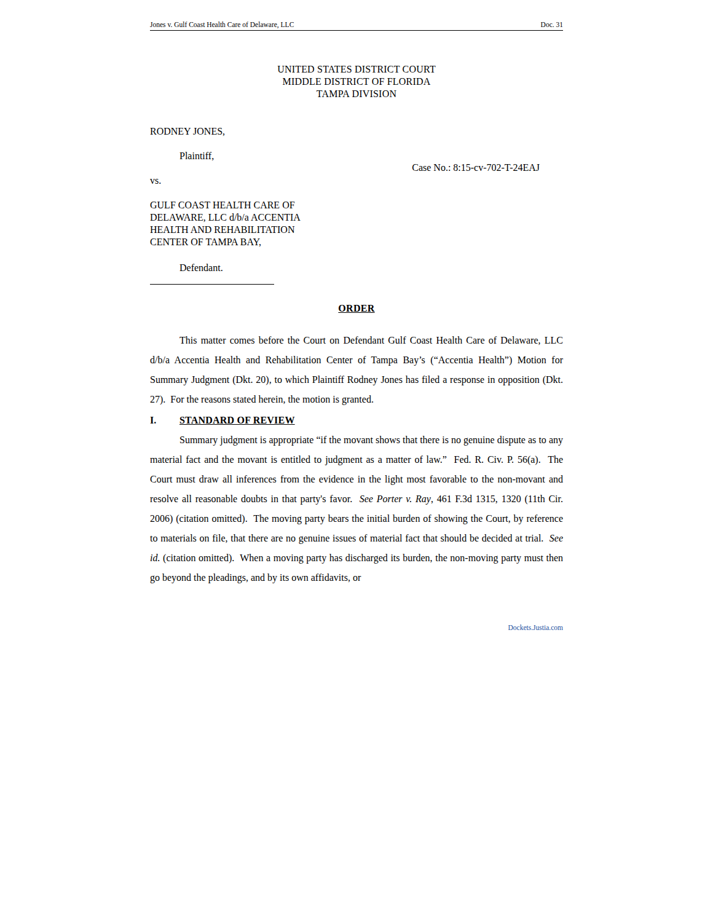Jones v. Gulf Coast Health Care of Delaware, LLC Doc. 31
UNITED STATES DISTRICT COURT
MIDDLE DISTRICT OF FLORIDA
TAMPA DIVISION
RODNEY JONES,
Plaintiff,
vs.
GULF COAST HEALTH CARE OF
DELAWARE, LLC d/b/a ACCENTIA
HEALTH AND REHABILITATION
CENTER OF TAMPA BAY,
Defendant.
Case No.: 8:15-cv-702-T-24EAJ
ORDER
This matter comes before the Court on Defendant Gulf Coast Health Care of Delaware, LLC d/b/a Accentia Health and Rehabilitation Center of Tampa Bay’s (“Accentia Health”) Motion for Summary Judgment (Dkt. 20), to which Plaintiff Rodney Jones has filed a response in opposition (Dkt. 27). For the reasons stated herein, the motion is granted.
I. STANDARD OF REVIEW
Summary judgment is appropriate “if the movant shows that there is no genuine dispute as to any material fact and the movant is entitled to judgment as a matter of law.” Fed. R. Civ. P. 56(a). The Court must draw all inferences from the evidence in the light most favorable to the non-movant and resolve all reasonable doubts in that party's favor. See Porter v. Ray, 461 F.3d 1315, 1320 (11th Cir. 2006) (citation omitted). The moving party bears the initial burden of showing the Court, by reference to materials on file, that there are no genuine issues of material fact that should be decided at trial. See id. (citation omitted). When a moving party has discharged its burden, the non-moving party must then go beyond the pleadings, and by its own affidavits, or
Dockets.Justia.com